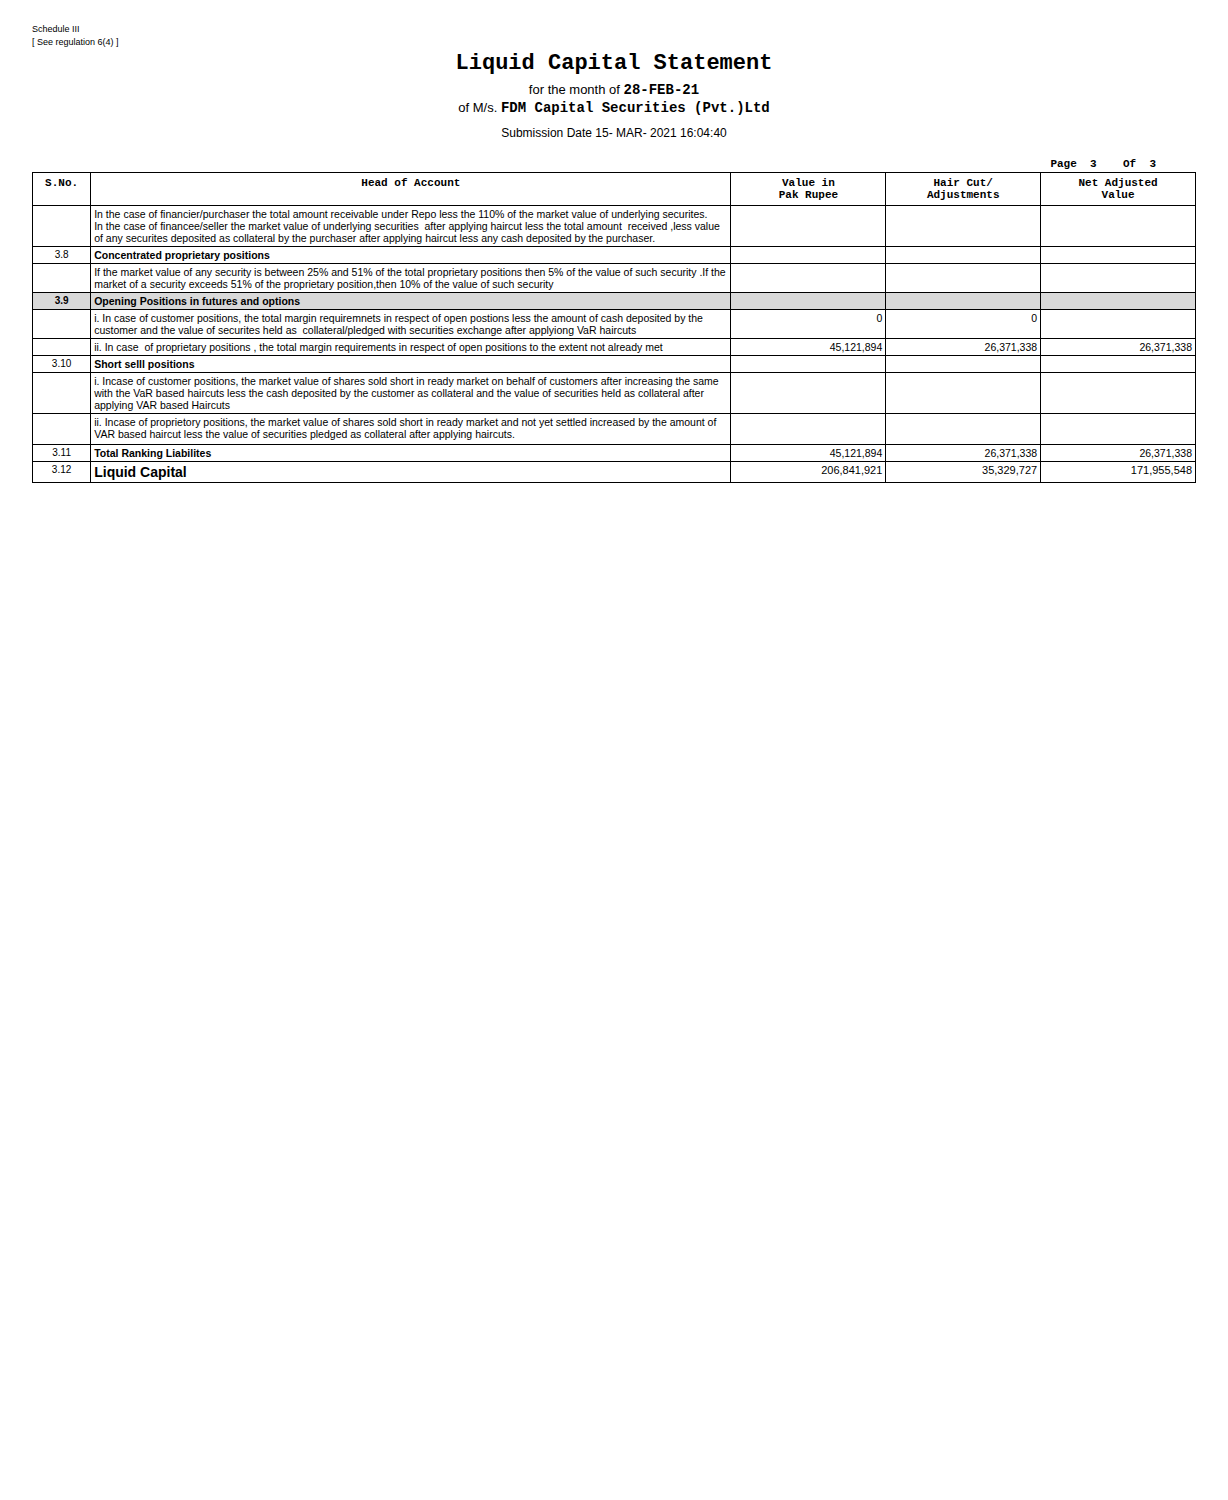Schedule III
[ See regulation 6(4) ]
Liquid Capital Statement
for the month of 28-FEB-21
of M/s. FDM Capital Securities (Pvt.)Ltd
Submission Date 15- MAR- 2021 16:04:40
Page 3 Of 3
| S.No. | Head of Account | Value in Pak Rupee | Hair Cut/ Adjustments | Net Adjusted Value |
| --- | --- | --- | --- | --- |
| | In the case of financier/purchaser the total amount receivable under Repo less the 110% of the market value of underlying securites. In the case of financee/seller the market value of underlying securities after applying haircut less the total amount received ,less value of any securites deposited as collateral by the purchaser after applying haircut less any cash deposited by the purchaser. | | | |
| 3.8 | Concentrated proprietary positions | | | |
| | If the market value of any security is between 25% and 51% of the total proprietary positions then 5% of the value of such security .If the market of a security exceeds 51% of the proprietary position,then 10% of the value of such security | | | |
| 3.9 | Opening Positions in futures and options | | | |
| | i. In case of customer positions, the total margin requiremnets in respect of open postions less the amount of cash deposited by the customer and the value of securites held as collateral/pledged with securities exchange after applyiong VaR haircuts | 0 | 0 | |
| | ii. In case of proprietary positions , the total margin requirements in respect of open positions to the extent not already met | 45,121,894 | 26,371,338 | 26,371,338 |
| 3.10 | Short selll positions | | | |
| | i. Incase of customer positions, the market value of shares sold short in ready market on behalf of customers after increasing the same with the VaR based haircuts less the cash deposited by the customer as collateral and the value of securities held as collateral after applying VAR based Haircuts | | | |
| | ii. Incase of proprietory positions, the market value of shares sold short in ready market and not yet settled increased by the amount of VAR based haircut less the value of securities pledged as collateral after applying haircuts. | | | |
| 3.11 | Total Ranking Liabilites | 45,121,894 | 26,371,338 | 26,371,338 |
| 3.12 | Liquid Capital | 206,841,921 | 35,329,727 | 171,955,548 |